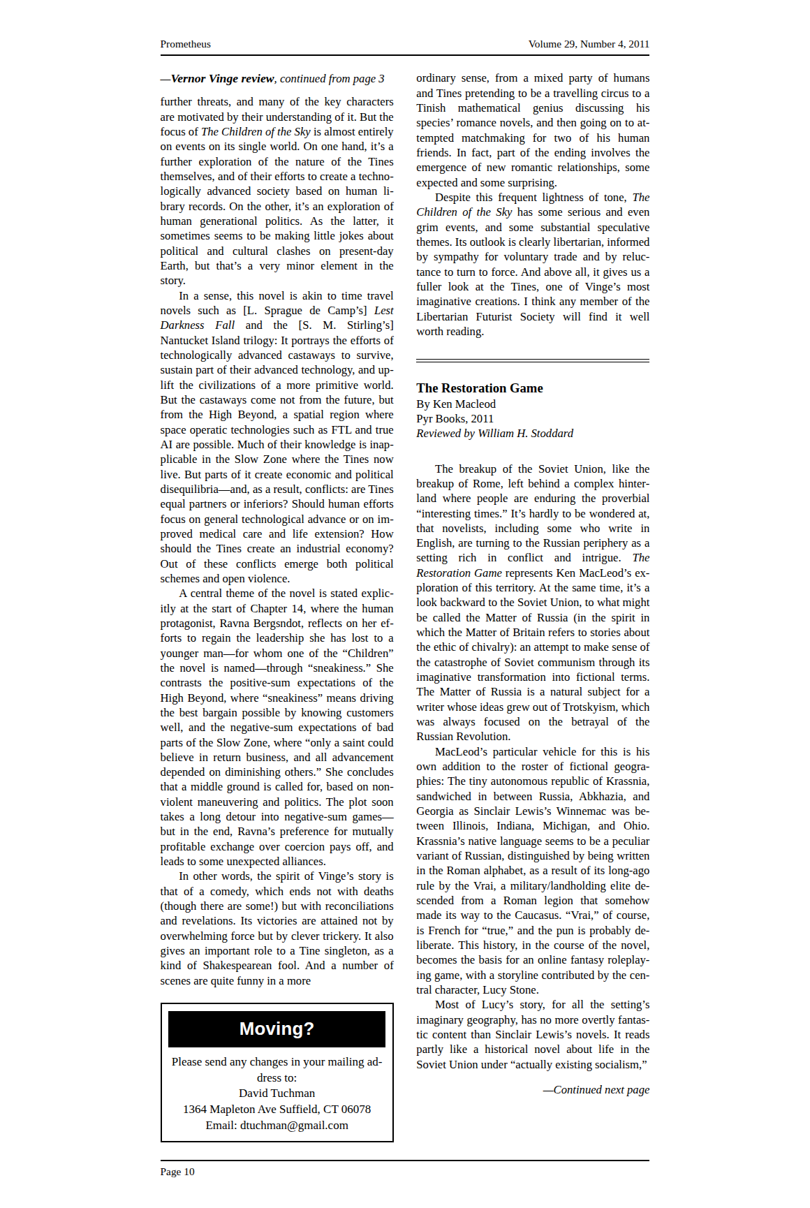Prometheus
Volume 29, Number 4, 2011
—Vernor Vinge review, continued from page 3
further threats, and many of the key characters are motivated by their understanding of it. But the focus of The Children of the Sky is almost entirely on events on its single world. On one hand, it’s a further exploration of the nature of the Tines themselves, and of their efforts to create a technologically advanced society based on human library records. On the other, it’s an exploration of human generational politics. As the latter, it sometimes seems to be making little jokes about political and cultural clashes on present-day Earth, but that’s a very minor element in the story.
In a sense, this novel is akin to time travel novels such as [L. Sprague de Camp’s] Lest Darkness Fall and the [S. M. Stirling’s] Nantucket Island trilogy: It portrays the efforts of technologically advanced castaways to survive, sustain part of their advanced technology, and uplift the civilizations of a more primitive world. But the castaways come not from the future, but from the High Beyond, a spatial region where space operatic technologies such as FTL and true AI are possible. Much of their knowledge is inapplicable in the Slow Zone where the Tines now live. But parts of it create economic and political disequilibria—and, as a result, conflicts: are Tines equal partners or inferiors? Should human efforts focus on general technological advance or on improved medical care and life extension? How should the Tines create an industrial economy? Out of these conflicts emerge both political schemes and open violence.
A central theme of the novel is stated explicitly at the start of Chapter 14, where the human protagonist, Ravna Bergsndot, reflects on her efforts to regain the leadership she has lost to a younger man—for whom one of the “Children” the novel is named—through “sneakiness.” She contrasts the positive-sum expectations of the High Beyond, where “sneakiness” means driving the best bargain possible by knowing customers well, and the negative-sum expectations of bad parts of the Slow Zone, where “only a saint could believe in return business, and all advancement depended on diminishing others.” She concludes that a middle ground is called for, based on nonviolent maneuvering and politics. The plot soon takes a long detour into negative-sum games—but in the end, Ravna’s preference for mutually profitable exchange over coercion pays off, and leads to some unexpected alliances.
In other words, the spirit of Vinge’s story is that of a comedy, which ends not with deaths (though there are some!) but with reconciliations and revelations. Its victories are attained not by overwhelming force but by clever trickery. It also gives an important role to a Tine singleton, as a kind of Shakespearean fool. And a number of scenes are quite funny in a more
Moving?
Please send any changes in your mailing address to:
David Tuchman
1364 Mapleton Ave Suffield, CT 06078
Email: dtuchman@gmail.com
ordinary sense, from a mixed party of humans and Tines pretending to be a travelling circus to a Tinish mathematical genius discussing his species’ romance novels, and then going on to attempted matchmaking for two of his human friends. In fact, part of the ending involves the emergence of new romantic relationships, some expected and some surprising.
Despite this frequent lightness of tone, The Children of the Sky has some serious and even grim events, and some substantial speculative themes. Its outlook is clearly libertarian, informed by sympathy for voluntary trade and by reluctance to turn to force. And above all, it gives us a fuller look at the Tines, one of Vinge’s most imaginative creations. I think any member of the Libertarian Futurist Society will find it well worth reading.
The Restoration Game
By Ken Macleod
Pyr Books, 2011
Reviewed by William H. Stoddard
The breakup of the Soviet Union, like the breakup of Rome, left behind a complex hinterland where people are enduring the proverbial “interesting times.” It’s hardly to be wondered at, that novelists, including some who write in English, are turning to the Russian periphery as a setting rich in conflict and intrigue. The Restoration Game represents Ken MacLeod’s exploration of this territory. At the same time, it’s a look backward to the Soviet Union, to what might be called the Matter of Russia (in the spirit in which the Matter of Britain refers to stories about the ethic of chivalry): an attempt to make sense of the catastrophe of Soviet communism through its imaginative transformation into fictional terms. The Matter of Russia is a natural subject for a writer whose ideas grew out of Trotskyism, which was always focused on the betrayal of the Russian Revolution.
MacLeod’s particular vehicle for this is his own addition to the roster of fictional geographies: The tiny autonomous republic of Krassnia, sandwiched in between Russia, Abkhazia, and Georgia as Sinclair Lewis’s Winnemac was between Illinois, Indiana, Michigan, and Ohio. Krassnia’s native language seems to be a peculiar variant of Russian, distinguished by being written in the Roman alphabet, as a result of its long-ago rule by the Vrai, a military/landholding elite descended from a Roman legion that somehow made its way to the Caucasus. “Vrai,” of course, is French for “true,” and the pun is probably deliberate. This history, in the course of the novel, becomes the basis for an online fantasy roleplaying game, with a storyline contributed by the central character, Lucy Stone.
Most of Lucy’s story, for all the setting’s imaginary geography, has no more overtly fantastic content than Sinclair Lewis’s novels. It reads partly like a historical novel about life in the Soviet Union under “actually existing socialism,”
—Continued next page
Page 10